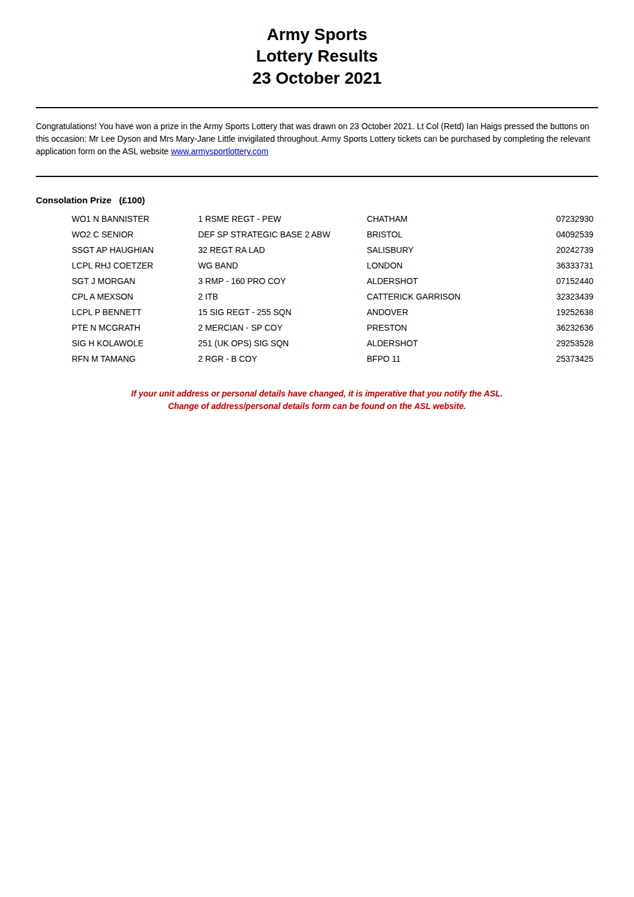Army Sports
Lottery Results
23 October 2021
Congratulations! You have won a prize in the Army Sports Lottery that was drawn on 23 October 2021. Lt Col (Retd) Ian Haigs pressed the buttons on this occasion: Mr Lee Dyson and Mrs Mary-Jane Little invigilated throughout. Army Sports Lottery tickets can be purchased by completing the relevant application form on the ASL website www.armysportlottery.com
Consolation Prize (£100)
| WO1 N BANNISTER | 1 RSME REGT - PEW | CHATHAM | 07232930 |
| WO2 C SENIOR | DEF SP STRATEGIC BASE 2 ABW | BRISTOL | 04092539 |
| SSGT AP HAUGHIAN | 32 REGT RA LAD | SALISBURY | 20242739 |
| LCPL RHJ COETZER | WG BAND | LONDON | 36333731 |
| SGT J MORGAN | 3 RMP - 160 PRO COY | ALDERSHOT | 07152440 |
| CPL A MEXSON | 2 ITB | CATTERICK GARRISON | 32323439 |
| LCPL P BENNETT | 15 SIG REGT - 255 SQN | ANDOVER | 19252638 |
| PTE N MCGRATH | 2 MERCIAN - SP COY | PRESTON | 36232636 |
| SIG H KOLAWOLE | 251 (UK OPS) SIG SQN | ALDERSHOT | 29253528 |
| RFN M TAMANG | 2 RGR - B COY | BFPO 11 | 25373425 |
If your unit address or personal details have changed, it is imperative that you notify the ASL.
Change of address/personal details form can be found on the ASL website.